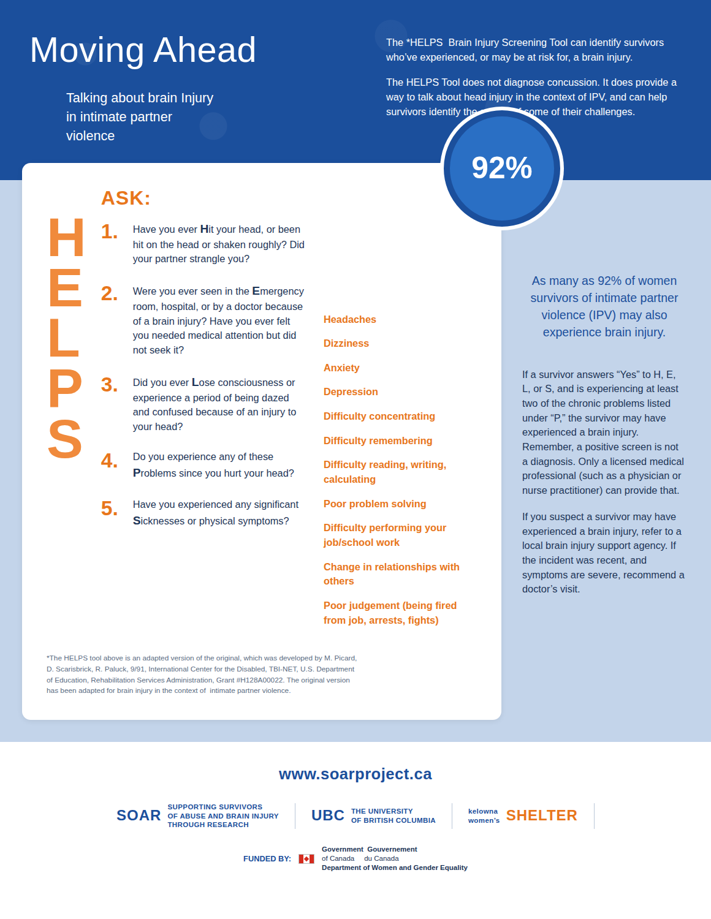Moving Ahead
Talking about brain Injury
in intimate partner violence
The *HELPS Brain Injury Screening Tool can identify survivors who’ve experienced, or may be at risk for, a brain injury.
The HELPS Tool does not diagnose concussion. It does provide a way to talk about head injury in the context of IPV, and can help survivors identify the source of some of their challenges.
92%
HELPS
ASK:
Have you ever Hit your head, or been hit on the head or shaken roughly? Did your partner strangle you?
Were you ever seen in the Emergency room, hospital, or by a doctor because of a brain injury? Have you ever felt you needed medical attention but did not seek it?
Did you ever Lose consciousness or experience a period of being dazed and confused because of an injury to your head?
Do you experience any of these Problems since you hurt your head?
Have you experienced any significant Sicknesses or physical symptoms?
Headaches
Dizziness
Anxiety
Depression
Difficulty concentrating
Difficulty remembering
Difficulty reading, writing, calculating
Poor problem solving
Difficulty performing your job/school work
Change in relationships with others
Poor judgement (being fired from job, arrests, fights)
*The HELPS tool above is an adapted version of the original, which was developed by M. Picard, D. Scarisbrick, R. Paluck, 9/91, International Center for the Disabled, TBI-NET, U.S. Department of Education, Rehabilitation Services Administration, Grant #H128A00022. The original version has been adapted for brain injury in the context of intimate partner violence.
As many as 92% of women survivors of intimate partner violence (IPV) may also experience brain injury.
If a survivor answers “Yes” to H, E, L, or S, and is experiencing at least two of the chronic problems listed under “P,” the survivor may have experienced a brain injury. Remember, a positive screen is not a diagnosis. Only a licensed medical professional (such as a physician or nurse practitioner) can provide that.
If you suspect a survivor may have experienced a brain injury, refer to a local brain injury support agency. If the incident was recent, and symptoms are severe, recommend a doctor’s visit.
www.soarproject.ca
SOAR Supporting Survivors
of Abuse and Brain Injury
Through Research
UBC The University
of British Columbia
kelowna
women’s SHELTER
FUNDED BY: Government Gouvernement
of Canada du Canada
Department of Women and Gender Equality